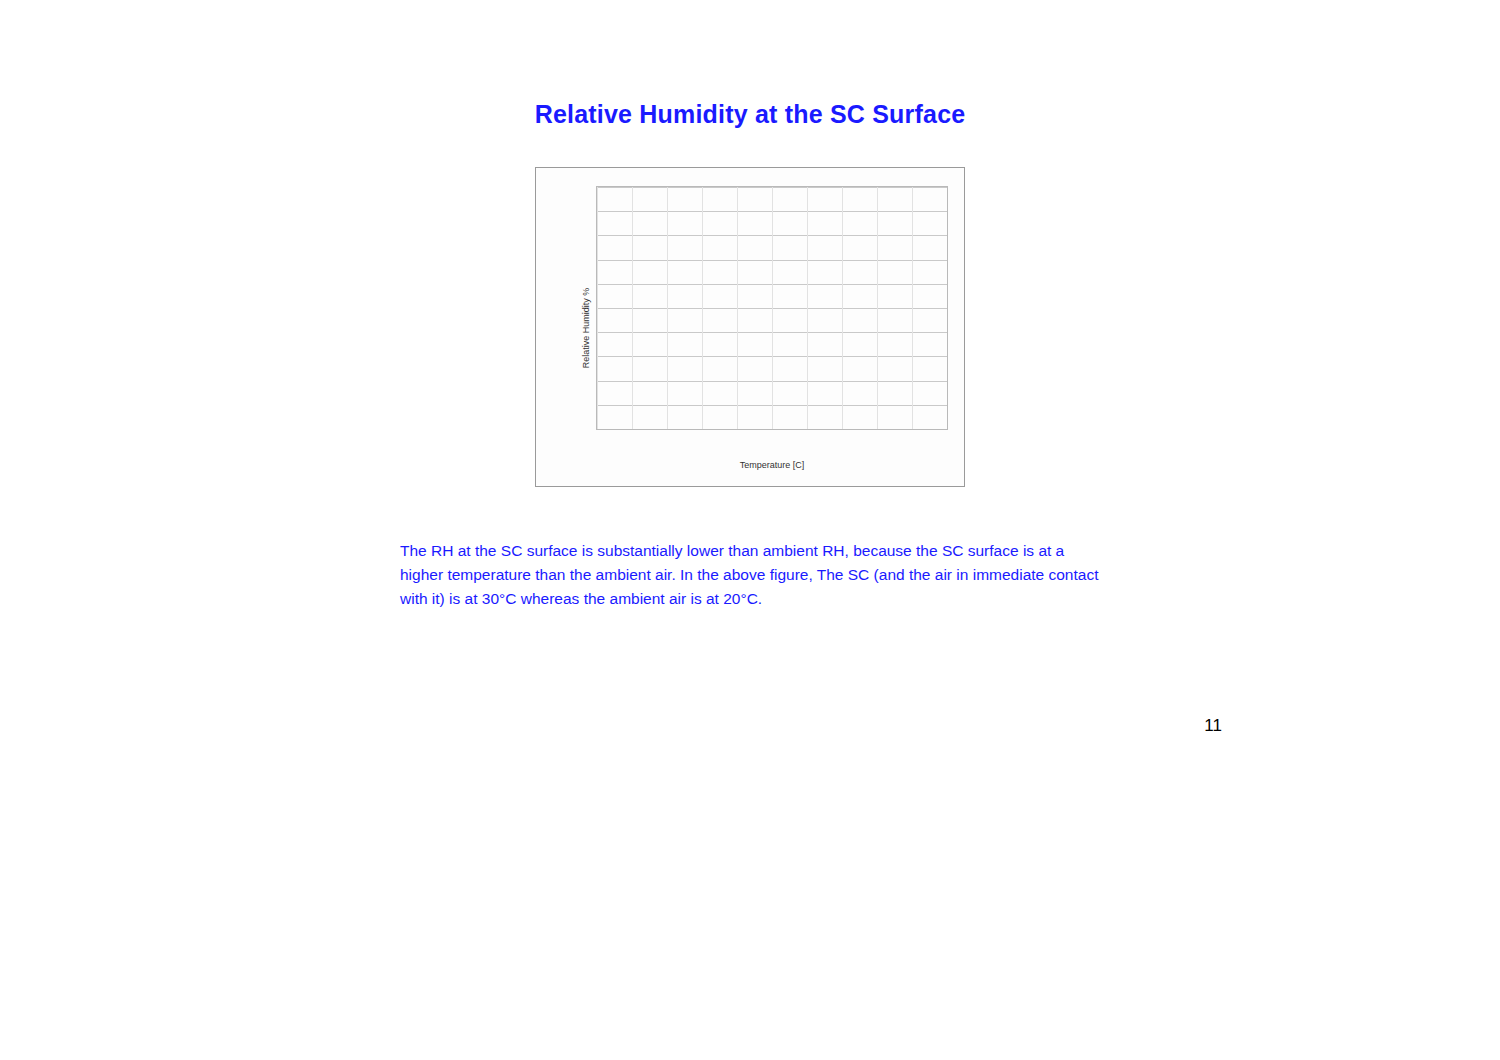Relative Humidity at the SC Surface
Relative Humidity %
100
90
80
70
60
50
40
30
20
10
0
20
21
22
23
24
25
26
27
28
29
30
Temperature [C]
The RH at the SC surface is substantially lower than ambient RH, because the SC surface is at a higher temperature than the ambient air. In the above figure, The SC (and the air in immediate contact with it) is at 30°C whereas the ambient air is at 20°C.
11